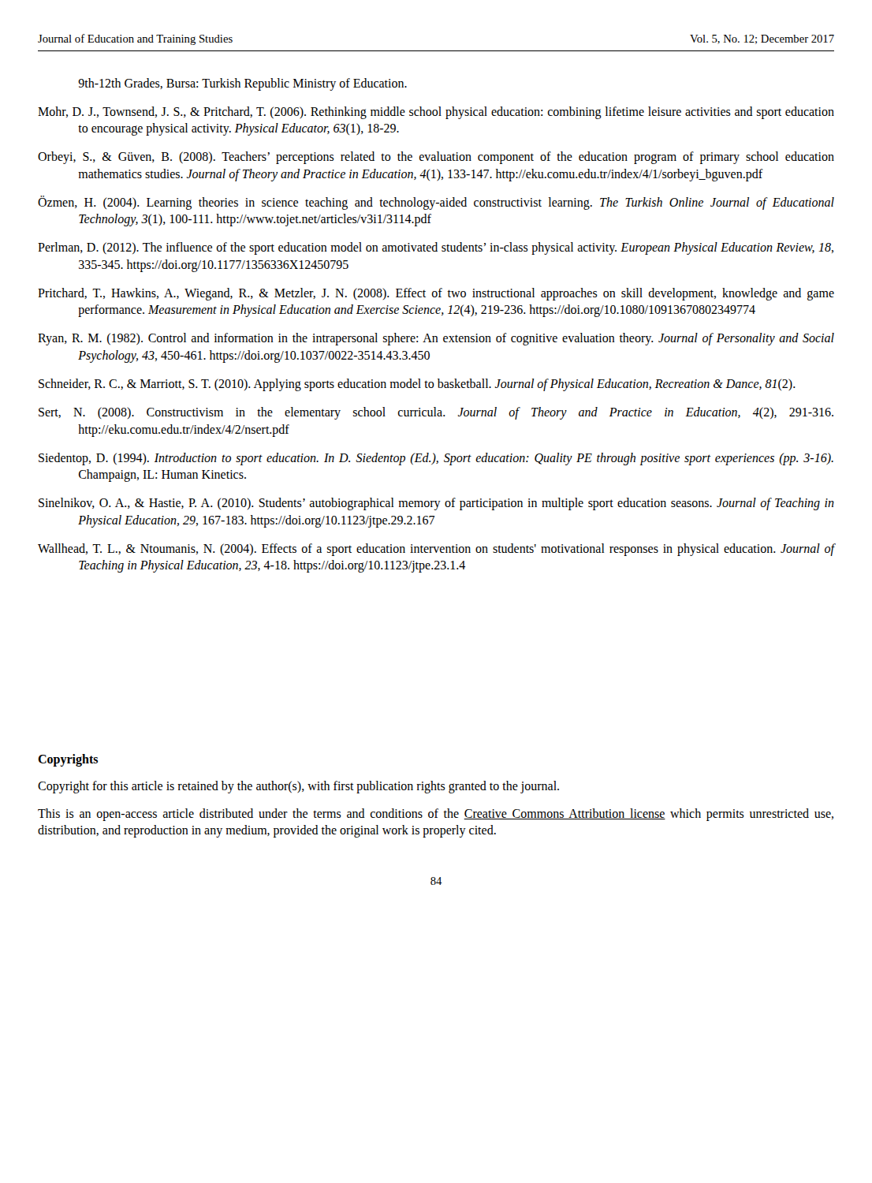Journal of Education and Training Studies
Vol. 5, No. 12; December 2017
9th-12th Grades, Bursa: Turkish Republic Ministry of Education.
Mohr, D. J., Townsend, J. S., & Pritchard, T. (2006). Rethinking middle school physical education: combining lifetime leisure activities and sport education to encourage physical activity. Physical Educator, 63(1), 18-29.
Orbeyi, S., & Güven, B. (2008). Teachers’ perceptions related to the evaluation component of the education program of primary school education mathematics studies. Journal of Theory and Practice in Education, 4(1), 133-147. http://eku.comu.edu.tr/index/4/1/sorbeyi_bguven.pdf
Özmen, H. (2004). Learning theories in science teaching and technology-aided constructivist learning. The Turkish Online Journal of Educational Technology, 3(1), 100-111. http://www.tojet.net/articles/v3i1/3114.pdf
Perlman, D. (2012). The influence of the sport education model on amotivated students’ in-class physical activity. European Physical Education Review, 18, 335-345. https://doi.org/10.1177/1356336X12450795
Pritchard, T., Hawkins, A., Wiegand, R., & Metzler, J. N. (2008). Effect of two instructional approaches on skill development, knowledge and game performance. Measurement in Physical Education and Exercise Science, 12(4), 219-236. https://doi.org/10.1080/10913670802349774
Ryan, R. M. (1982). Control and information in the intrapersonal sphere: An extension of cognitive evaluation theory. Journal of Personality and Social Psychology, 43, 450-461. https://doi.org/10.1037/0022-3514.43.3.450
Schneider, R. C., & Marriott, S. T. (2010). Applying sports education model to basketball. Journal of Physical Education, Recreation & Dance, 81(2).
Sert, N. (2008). Constructivism in the elementary school curricula. Journal of Theory and Practice in Education, 4(2), 291-316. http://eku.comu.edu.tr/index/4/2/nsert.pdf
Siedentop, D. (1994). Introduction to sport education. In D. Siedentop (Ed.), Sport education: Quality PE through positive sport experiences (pp. 3-16). Champaign, IL: Human Kinetics.
Sinelnikov, O. A., & Hastie, P. A. (2010). Students’ autobiographical memory of participation in multiple sport education seasons. Journal of Teaching in Physical Education, 29, 167-183. https://doi.org/10.1123/jtpe.29.2.167
Wallhead, T. L., & Ntoumanis, N. (2004). Effects of a sport education intervention on students' motivational responses in physical education. Journal of Teaching in Physical Education, 23, 4-18. https://doi.org/10.1123/jtpe.23.1.4
Copyrights
Copyright for this article is retained by the author(s), with first publication rights granted to the journal.
This is an open-access article distributed under the terms and conditions of the Creative Commons Attribution license which permits unrestricted use, distribution, and reproduction in any medium, provided the original work is properly cited.
84